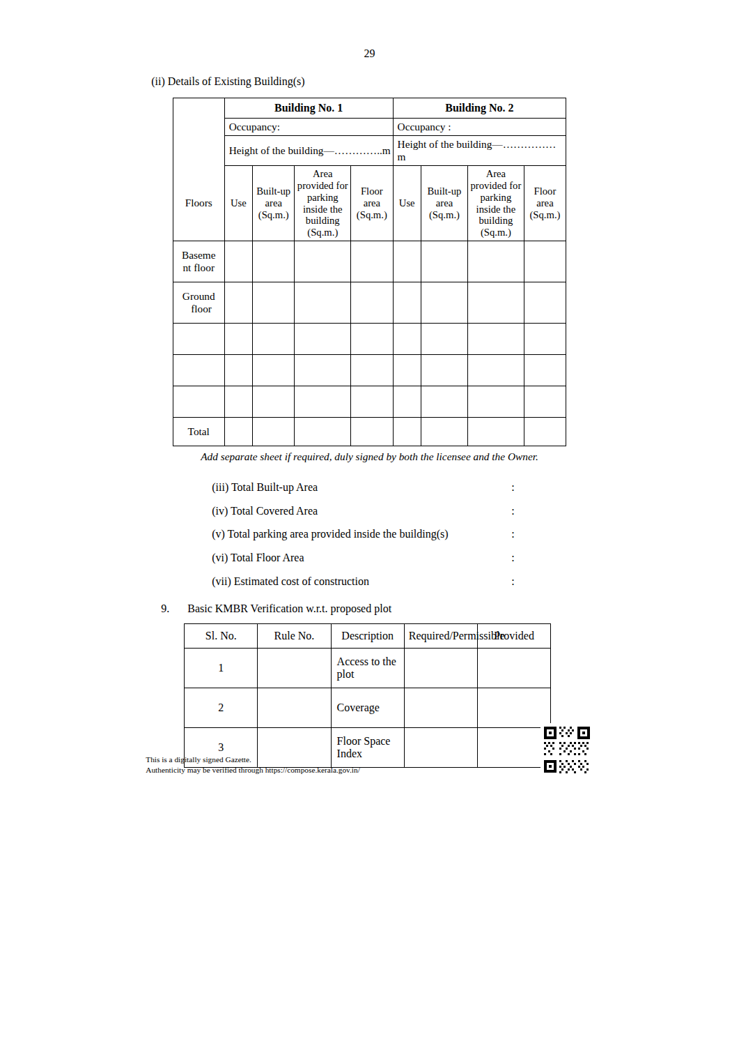29
(ii) Details of Existing Building(s)
| | Building No. 1 | Building No. 2 |
| Occupancy: | Occupancy : |
| Height of the building—…………..m | Height of the building—…………… m |
| Floors | Use | Built-up area (Sq.m.) | Area provided for parking inside the building (Sq.m.) | Floor area (Sq.m.) | Use | Built-up area (Sq.m.) | Area provided for parking inside the building (Sq.m.) | Floor area (Sq.m.) |
| Baseme nt floor | | | | | | | | |
| Ground floor | | | | | | | | |
| Total | | | | | | | | |
Add separate sheet if required, duly signed by both the licensee and the Owner.
(iii) Total Built-up Area:
(iv) Total Covered Area:
(v) Total parking area provided inside the building(s):
(vi) Total Floor Area:
(vii) Estimated cost of construction:
9.
Basic KMBR Verification w.r.t. proposed plot
| Sl. No. | Rule No. | Description | Required/Permissible | Provided |
| --- | --- | --- | --- | --- |
| 1 | | Access to the plot | | |
| 2 | | Coverage | | |
| 3 | | Floor Space Index | | |
This is a digitally signed Gazette.
Authenticity may be verified through https://compose.kerala.gov.in/